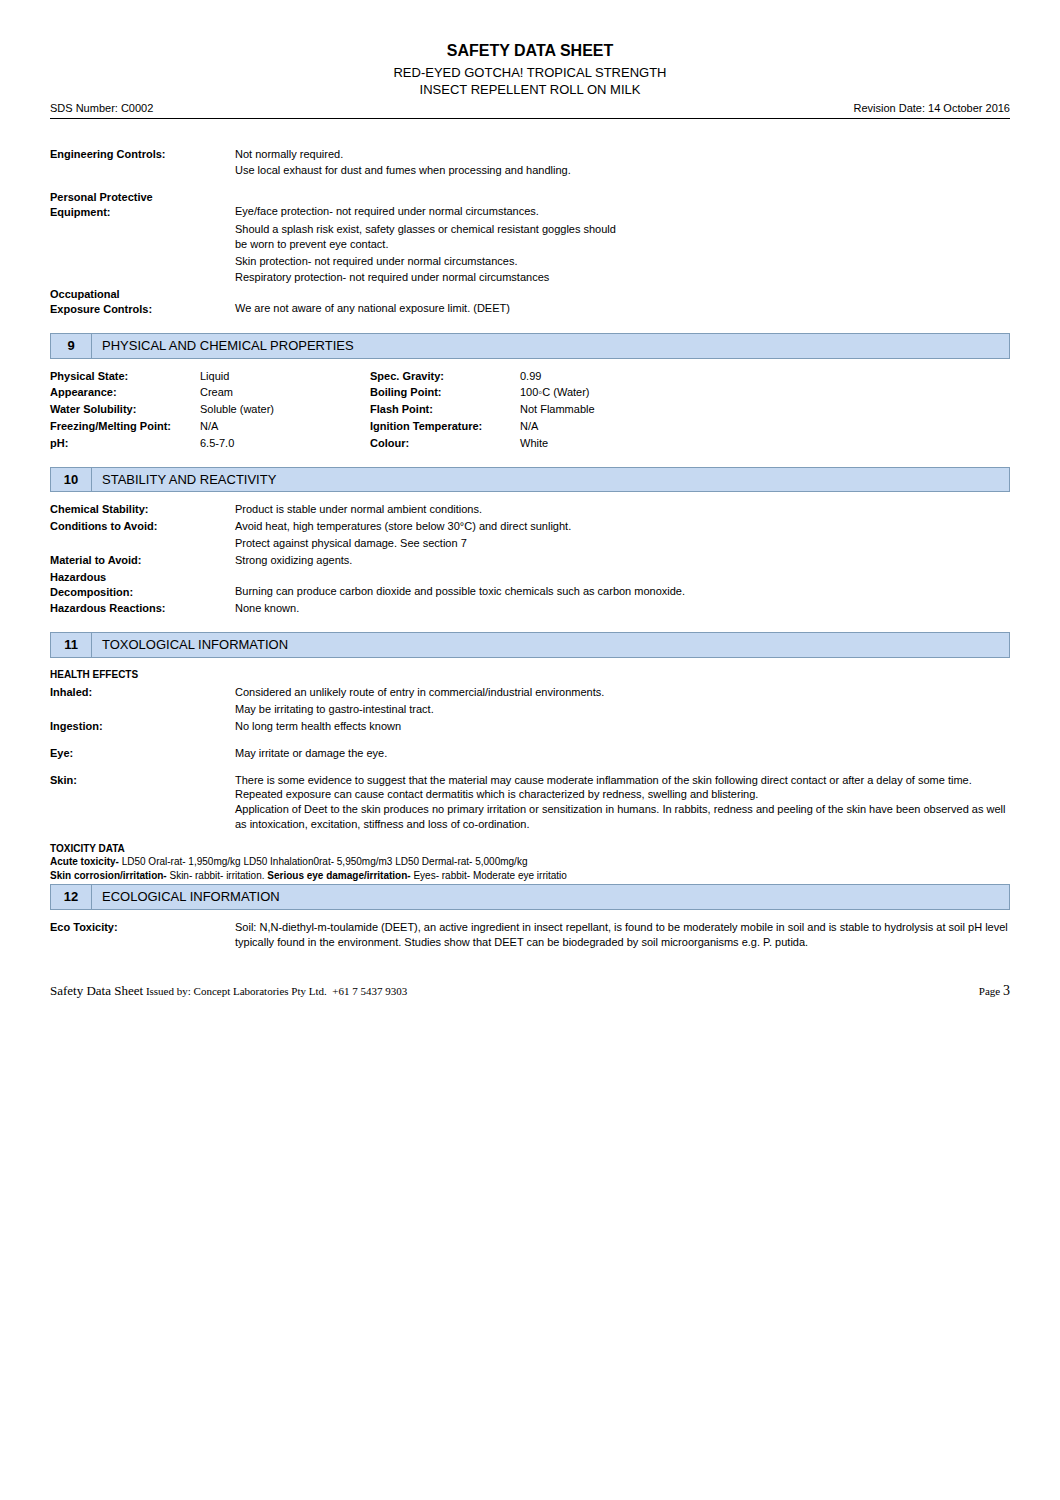SAFETY DATA SHEET
RED-EYED GOTCHA! TROPICAL STRENGTH
INSECT REPELLENT ROLL ON MILK
SDS Number: C0002 Revision Date: 14 October 2016
| Engineering Controls: | Not normally required. |
| | Use local exhaust for dust and fumes when processing and handling. |
| Personal Protective Equipment: | Eye/face protection- not required under normal circumstances. |
| | Should a splash risk exist, safety glasses or chemical resistant goggles should be worn to prevent eye contact. |
| | Skin protection- not required under normal circumstances. |
| | Respiratory protection- not required under normal circumstances |
| Occupational Exposure Controls: | We are not aware of any national exposure limit. (DEET) |
9
PHYSICAL AND CHEMICAL PROPERTIES
| Physical State: | Liquid | Spec. Gravity: | 0.99 |
| Appearance: | Cream | Boiling Point: | 100◦C (Water) |
| Water Solubility: | Soluble (water) | Flash Point: | Not Flammable |
| Freezing/Melting Point: | N/A | Ignition Temperature: | N/A |
| pH: | 6.5-7.0 | Colour: | White |
10
STABILITY AND REACTIVITY
| Chemical Stability: | Product is stable under normal ambient conditions. |
| Conditions to Avoid: | Avoid heat, high temperatures (store below 30°C) and direct sunlight. |
| | Protect against physical damage. See section 7 |
| Material to Avoid: | Strong oxidizing agents. |
| Hazardous Decomposition: | Burning can produce carbon dioxide and possible toxic chemicals such as carbon monoxide. |
| Hazardous Reactions: | None known. |
11
TOXOLOGICAL INFORMATION
HEALTH EFFECTS
| Inhaled: | Considered an unlikely route of entry in commercial/industrial environments. |
| | May be irritating to gastro-intestinal tract. |
| Ingestion: | No long term health effects known |
| Eye: | May irritate or damage the eye. |
| Skin: | There is some evidence to suggest that the material may cause moderate inflammation of the skin following direct contact or after a delay of some time. Repeated exposure can cause contact dermatitis which is characterized by redness, swelling and blistering. Application of Deet to the skin produces no primary irritation or sensitization in humans. In rabbits, redness and peeling of the skin have been observed as well as intoxication, excitation, stiffness and loss of co-ordination. |
TOXICITY DATA
Acute toxicity- LD50 Oral-rat- 1,950mg/kg LD50 Inhalation0rat- 5,950mg/m3 LD50 Dermal-rat- 5,000mg/kg
Skin corrosion/irritation- Skin- rabbit- irritation. Serious eye damage/irritation- Eyes- rabbit- Moderate eye irritatio
12
ECOLOGICAL INFORMATION
| Eco Toxicity: | Soil: N,N-diethyl-m-toulamide (DEET), an active ingredient in insect repellant, is found to be moderately mobile in soil and is stable to hydrolysis at soil pH level typically found in the environment. Studies show that DEET can be biodegraded by soil microorganisms e.g. P. putida. |
Safety Data Sheet Issued by: Concept Laboratories Pty Ltd. +61 7 5437 9303
Page 3